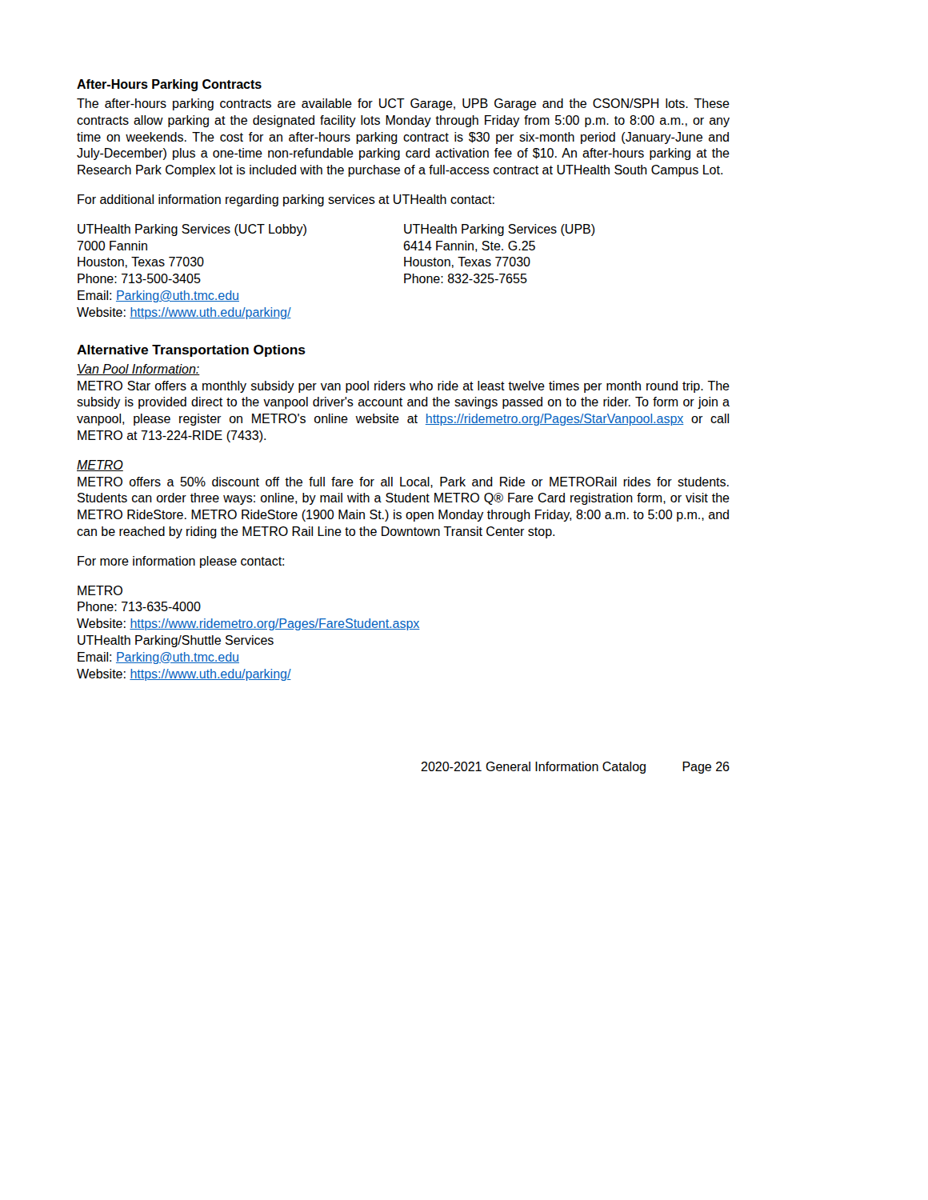After-Hours Parking Contracts
The after-hours parking contracts are available for UCT Garage, UPB Garage and the CSON/SPH lots. These contracts allow parking at the designated facility lots Monday through Friday from 5:00 p.m. to 8:00 a.m., or any time on weekends. The cost for an after-hours parking contract is $30 per six-month period (January-June and July-December) plus a one-time non-refundable parking card activation fee of $10. An after-hours parking at the Research Park Complex lot is included with the purchase of a full-access contract at UTHealth South Campus Lot.
For additional information regarding parking services at UTHealth contact:
| UTHealth Parking Services (UCT Lobby) 7000 Fannin Houston, Texas 77030 Phone: 713-500-3405 Email: Parking@uth.tmc.edu Website: https://www.uth.edu/parking/ | UTHealth Parking Services (UPB) 6414 Fannin, Ste. G.25 Houston, Texas 77030 Phone: 832-325-7655 |
Alternative Transportation Options
Van Pool Information:
METRO Star offers a monthly subsidy per van pool riders who ride at least twelve times per month round trip. The subsidy is provided direct to the vanpool driver's account and the savings passed on to the rider. To form or join a vanpool, please register on METRO's online website at https://ridemetro.org/Pages/StarVanpool.aspx or call METRO at 713-224-RIDE (7433).
METRO
METRO offers a 50% discount off the full fare for all Local, Park and Ride or METRORail rides for students. Students can order three ways: online, by mail with a Student METRO Q® Fare Card registration form, or visit the METRO RideStore. METRO RideStore (1900 Main St.) is open Monday through Friday, 8:00 a.m. to 5:00 p.m., and can be reached by riding the METRO Rail Line to the Downtown Transit Center stop.
For more information please contact:
METRO
Phone: 713-635-4000
Website: https://www.ridemetro.org/Pages/FareStudent.aspx
UTHealth Parking/Shuttle Services
Email: Parking@uth.tmc.edu
Website: https://www.uth.edu/parking/
2020-2021 General Information Catalog Page 26